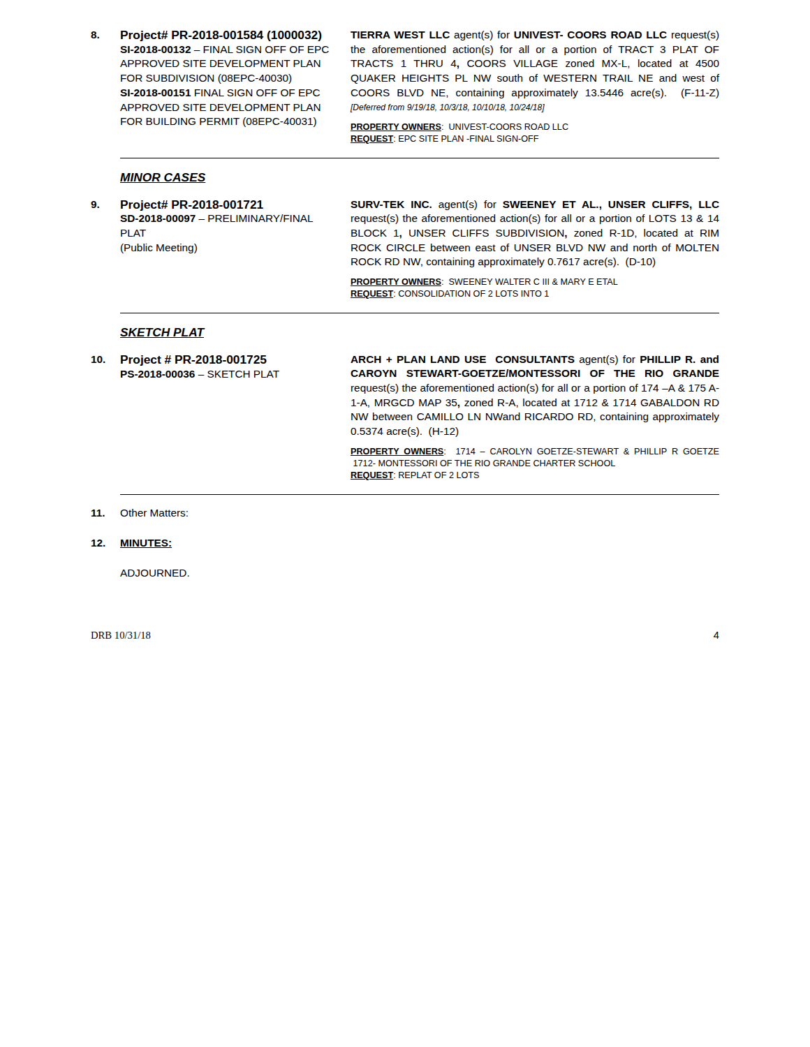8.
Project# PR-2018-001584 (1000032)
SI-2018-00132 – FINAL SIGN OFF OF EPC APPROVED SITE DEVELOPMENT PLAN FOR SUBDIVISION (08EPC-40030)
SI-2018-00151 FINAL SIGN OFF OF EPC APPROVED SITE DEVELOPMENT PLAN FOR BUILDING PERMIT (08EPC-40031)
TIERRA WEST LLC agent(s) for UNIVEST- COORS ROAD LLC request(s) the aforementioned action(s) for all or a portion of TRACT 3 PLAT OF TRACTS 1 THRU 4, COORS VILLAGE zoned MX-L, located at 4500 QUAKER HEIGHTS PL NW south of WESTERN TRAIL NE and west of COORS BLVD NE, containing approximately 13.5446 acre(s). (F-11-Z) [Deferred from 9/19/18, 10/3/18, 10/10/18, 10/24/18]
PROPERTY OWNERS: UNIVEST-COORS ROAD LLC
REQUEST: EPC SITE PLAN -FINAL SIGN-OFF
MINOR CASES
9.
Project# PR-2018-001721
SD-2018-00097 – PRELIMINARY/FINAL PLAT
(Public Meeting)
SURV-TEK INC. agent(s) for SWEENEY ET AL., UNSER CLIFFS, LLC request(s) the aforementioned action(s) for all or a portion of LOTS 13 & 14 BLOCK 1, UNSER CLIFFS SUBDIVISION, zoned R-1D, located at RIM ROCK CIRCLE between east of UNSER BLVD NW and north of MOLTEN ROCK RD NW, containing approximately 0.7617 acre(s). (D-10)
PROPERTY OWNERS: SWEENEY WALTER C III & MARY E ETAL
REQUEST: CONSOLIDATION OF 2 LOTS INTO 1
SKETCH PLAT
10.
Project # PR-2018-001725
PS-2018-00036 – SKETCH PLAT
ARCH + PLAN LAND USE CONSULTANTS agent(s) for PHILLIP R. and CAROYN STEWART-GOETZE/MONTESSORI OF THE RIO GRANDE request(s) the aforementioned action(s) for all or a portion of 174 –A & 175 A-1-A, MRGCD MAP 35, zoned R-A, located at 1712 & 1714 GABALDON RD NW between CAMILLO LN NWand RICARDO RD, containing approximately 0.5374 acre(s). (H-12)
PROPERTY OWNERS: 1714 – CAROLYN GOETZE-STEWART & PHILLIP R GOETZE 1712- MONTESSORI OF THE RIO GRANDE CHARTER SCHOOL
REQUEST: REPLAT OF 2 LOTS
11.
Other Matters:
12.
MINUTES:
ADJOURNED.
DRB 10/31/18
4